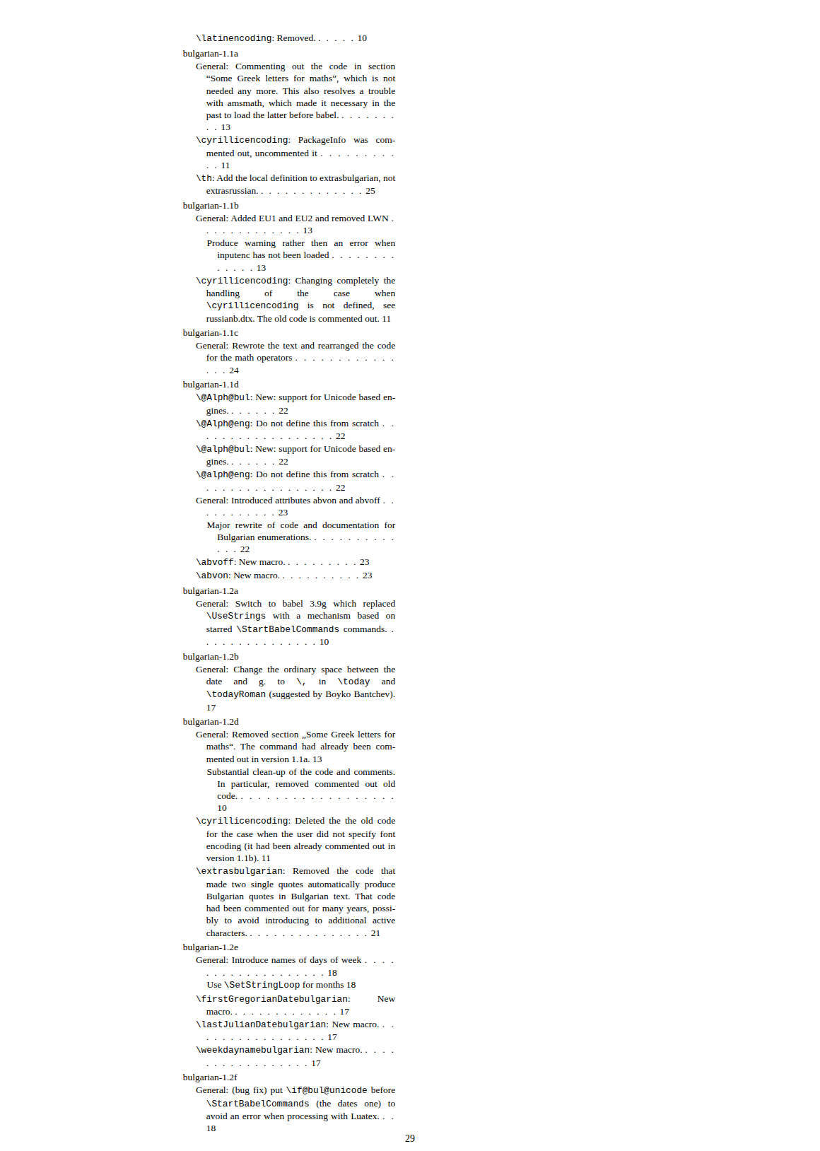\latinencoding: Removed. . . . . . 10
bulgarian-1.1a
General: Commenting out the code in section “Some Greek letters for maths”, which is not needed any more. This also resolves a trouble with amsmath, which made it necessary in the past to load the latter before babel. . . . . . . . . . 13
\cyrillicencoding: PackageInfo was commented out, uncommented it . . . . . . . . . . . 11
\th: Add the local definition to extrasbulgarian, not extrasrussian. . . . . . . . . . . . . . 25
bulgarian-1.1b
General: Added EU1 and EU2 and removed LWN . . . . . . . . . . . . . 13
Produce warning rather then an error when inputenc has not been loaded . . . . . . . . . . . . . 13
\cyrillicencoding: Changing completely the handling of the case when \cyrillicencoding is not defined, see russianb.dtx. The old code is commented out. 11
bulgarian-1.1c
General: Rewrote the text and rearranged the code for the math operators . . . . . . . . . . . . . . . 24
bulgarian-1.1d
\@Alph@bul: New: support for Unicode based engines. . . . . . . 22
\@Alph@eng: Do not define this from scratch . . . . . . . . . . . . . . . . . . 22
\@alph@bul: New: support for Unicode based engines. . . . . . . 22
\@alph@eng: Do not define this from scratch . . . . . . . . . . . . . . . . . . 22
General: Introduced attributes abvon and abvoff . . . . . . . . . . . 23
Major rewrite of code and documentation for Bulgarian enumerations. . . . . . . . . . . . . . 22
\abvoff: New macro. . . . . . . . . . 23
\abvon: New macro. . . . . . . . . . . 23
bulgarian-1.2a
General: Switch to babel 3.9g which replaced \UseStrings with a mechanism based on starred \StartBabelCommands commands. . . . . . . . . . . . . . . . 10
bulgarian-1.2b
General: Change the ordinary space between the date and g. to \, in \today and \todayRoman (suggested by Boyko Bantchev). 17
bulgarian-1.2d
General: Removed section „Some Greek letters for maths“. The command had already been commented out in version 1.1a. 13
Substantial clean-up of the code and comments. In particular, removed commented out old code. . . . . . . . . . . . . . . . . . . 10
\cyrillicencoding: Deleted the the old code for the case when the user did not specify font encoding (it had been already commented out in version 1.1b). 11
\extrasbulgarian: Removed the code that made two single quotes automatically produce Bulgarian quotes in Bulgarian text. That code had been commented out for many years, possibly to avoid introducing to additional active characters. . . . . . . . . . . . . . . . 21
bulgarian-1.2e
General: Introduce names of days of week . . . . . . . . . . . . . . . . . . . 18
Use \SetStringLoop for months 18
\firstGregorianDatebulgarian: New macro. . . . . . . . . . . . . . 17
\lastJulianDatebulgarian: New macro. . . . . . . . . . . . . . . . . . 17
\weekdaynamebulgarian: New macro. . . . . . . . . . . . . . . . . . 17
bulgarian-1.2f
General: (bug fix) put \if@bul@unicode before \StartBabelCommands (the dates one) to avoid an error when processing with Luatex. . . 18
29